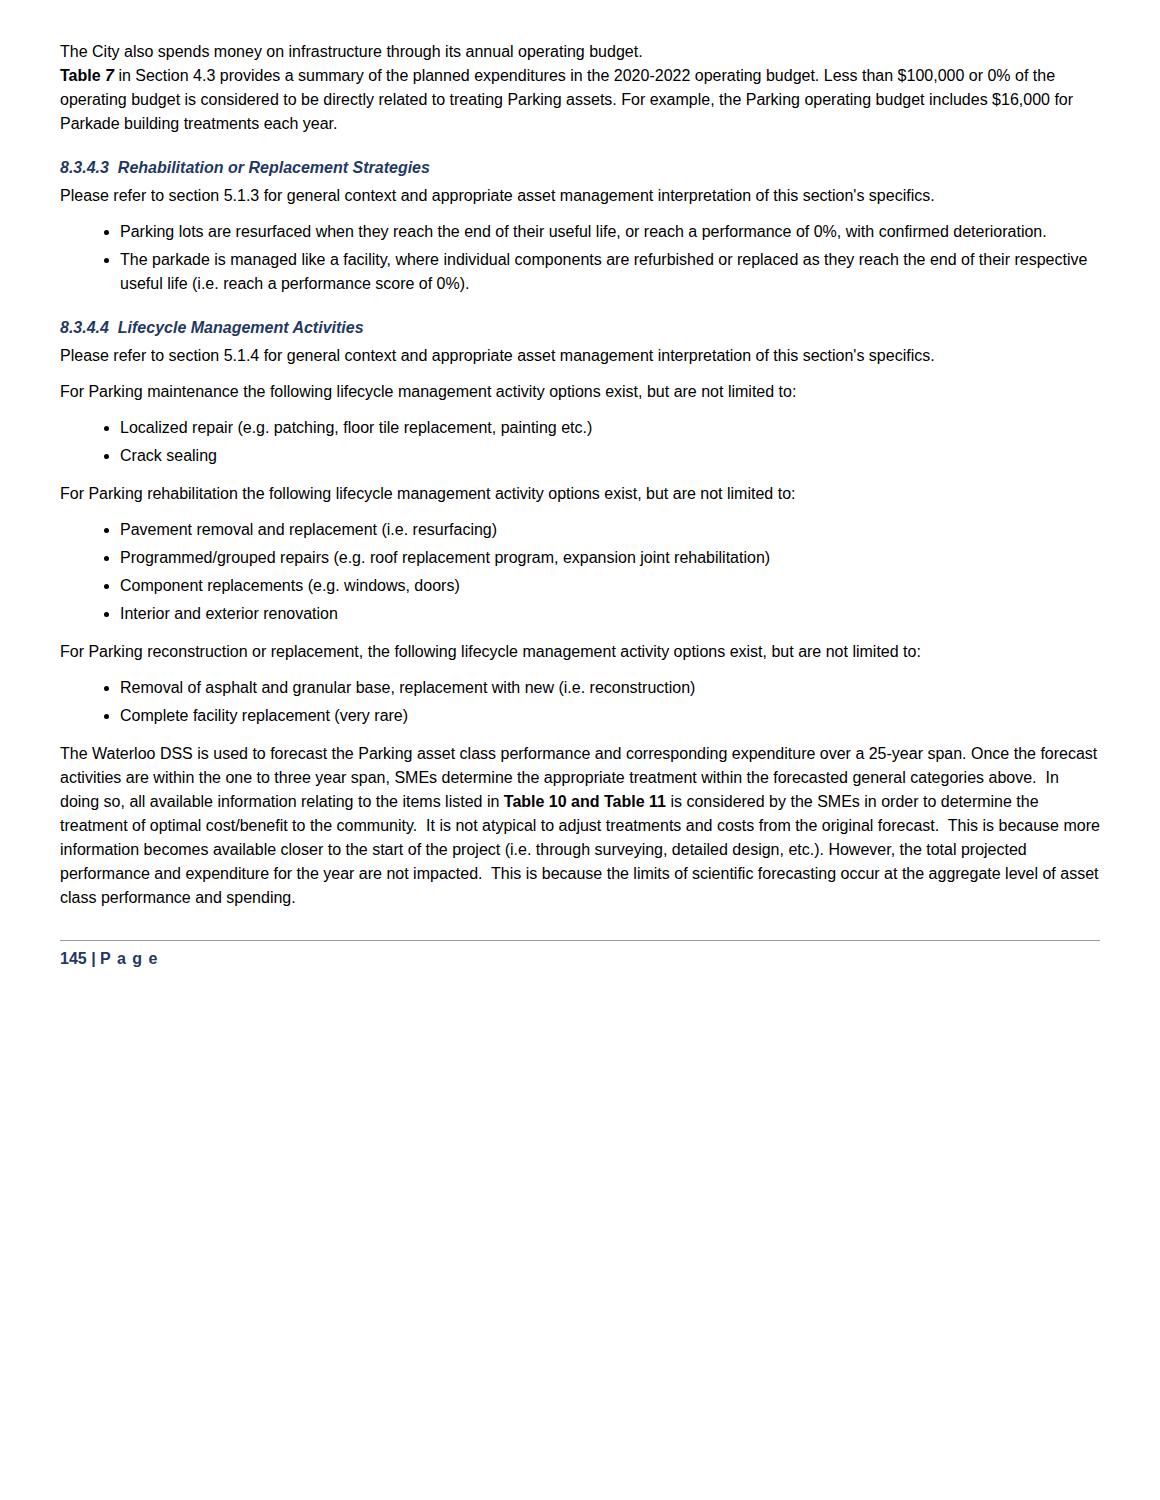The City also spends money on infrastructure through its annual operating budget.
Table 7 in Section 4.3 provides a summary of the planned expenditures in the 2020-2022 operating budget. Less than $100,000 or 0% of the operating budget is considered to be directly related to treating Parking assets. For example, the Parking operating budget includes $16,000 for Parkade building treatments each year.
8.3.4.3 Rehabilitation or Replacement Strategies
Please refer to section 5.1.3 for general context and appropriate asset management interpretation of this section's specifics.
Parking lots are resurfaced when they reach the end of their useful life, or reach a performance of 0%, with confirmed deterioration.
The parkade is managed like a facility, where individual components are refurbished or replaced as they reach the end of their respective useful life (i.e. reach a performance score of 0%).
8.3.4.4 Lifecycle Management Activities
Please refer to section 5.1.4 for general context and appropriate asset management interpretation of this section's specifics.
For Parking maintenance the following lifecycle management activity options exist, but are not limited to:
Localized repair (e.g. patching, floor tile replacement, painting etc.)
Crack sealing
For Parking rehabilitation the following lifecycle management activity options exist, but are not limited to:
Pavement removal and replacement (i.e. resurfacing)
Programmed/grouped repairs (e.g. roof replacement program, expansion joint rehabilitation)
Component replacements (e.g. windows, doors)
Interior and exterior renovation
For Parking reconstruction or replacement, the following lifecycle management activity options exist, but are not limited to:
Removal of asphalt and granular base, replacement with new (i.e. reconstruction)
Complete facility replacement (very rare)
The Waterloo DSS is used to forecast the Parking asset class performance and corresponding expenditure over a 25-year span. Once the forecast activities are within the one to three year span, SMEs determine the appropriate treatment within the forecasted general categories above. In doing so, all available information relating to the items listed in Table 10 and Table 11 is considered by the SMEs in order to determine the treatment of optimal cost/benefit to the community. It is not atypical to adjust treatments and costs from the original forecast. This is because more information becomes available closer to the start of the project (i.e. through surveying, detailed design, etc.). However, the total projected performance and expenditure for the year are not impacted. This is because the limits of scientific forecasting occur at the aggregate level of asset class performance and spending.
145 | P a g e